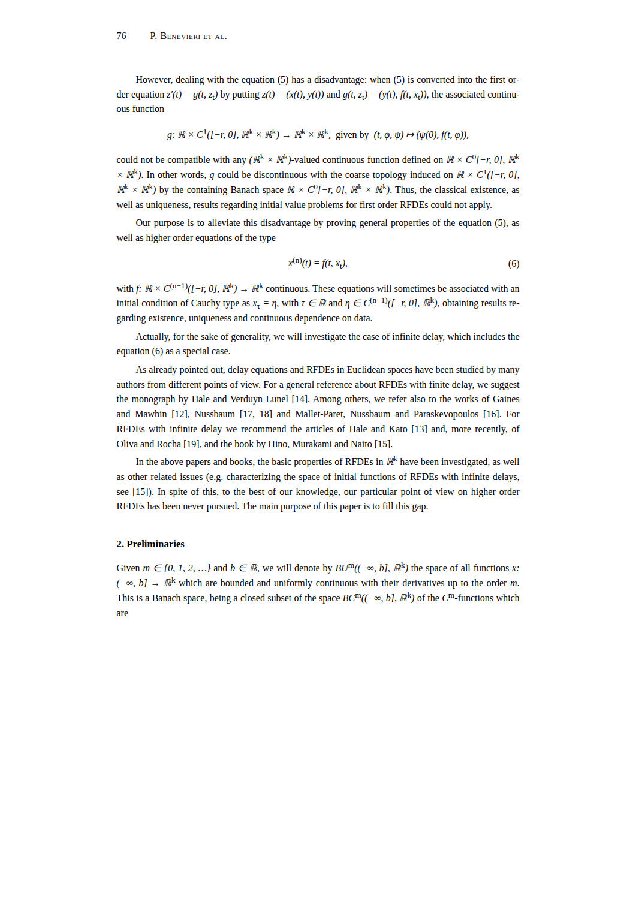76 P. Benevieri et al.
However, dealing with the equation (5) has a disadvantage: when (5) is converted into the first order equation z′(t) = g(t, zt) by putting z(t) = (x(t), y(t)) and g(t, zt) = (y(t), f(t, xt)), the associated continuous function
g: ℝ × C1([−r, 0], ℝk × ℝk) → ℝk × ℝk, given by (t, φ, ψ) ↦ (ψ(0), f(t, φ)),
could not be compatible with any (ℝk × ℝk)-valued continuous function defined on ℝ × C0[−r, 0], ℝk × ℝk). In other words, g could be discontinuous with the coarse topology induced on ℝ × C1([−r, 0], ℝk × ℝk) by the containing Banach space ℝ × C0[−r, 0], ℝk × ℝk). Thus, the classical existence, as well as uniqueness, results regarding initial value problems for first order RFDEs could not apply.
Our purpose is to alleviate this disadvantage by proving general properties of the equation (5), as well as higher order equations of the type
x(n)(t) = f(t, xt),(6)
with f: ℝ × C(n−1)([−r, 0], ℝk) → ℝk continuous. These equations will sometimes be associated with an initial condition of Cauchy type as xτ = η, with τ ∈ ℝ and η ∈ C(n−1)([−r, 0], ℝk), obtaining results regarding existence, uniqueness and continuous dependence on data.
Actually, for the sake of generality, we will investigate the case of infinite delay, which includes the equation (6) as a special case.
As already pointed out, delay equations and RFDEs in Euclidean spaces have been studied by many authors from different points of view. For a general reference about RFDEs with finite delay, we suggest the monograph by Hale and Verduyn Lunel [14]. Among others, we refer also to the works of Gaines and Mawhin [12], Nussbaum [17, 18] and Mallet-Paret, Nussbaum and Paraskevopoulos [16]. For RFDEs with infinite delay we recommend the articles of Hale and Kato [13] and, more recently, of Oliva and Rocha [19], and the book by Hino, Murakami and Naito [15].
In the above papers and books, the basic properties of RFDEs in ℝk have been investigated, as well as other related issues (e.g. characterizing the space of initial functions of RFDEs with infinite delays, see [15]). In spite of this, to the best of our knowledge, our particular point of view on higher order RFDEs has been never pursued. The main purpose of this paper is to fill this gap.
2. Preliminaries
Given m ∈ {0, 1, 2, …} and b ∈ ℝ, we will denote by BUm((−∞, b], ℝk) the space of all functions x: (−∞, b] → ℝk which are bounded and uniformly continuous with their derivatives up to the order m. This is a Banach space, being a closed subset of the space BCm((−∞, b], ℝk) of the Cm-functions which are